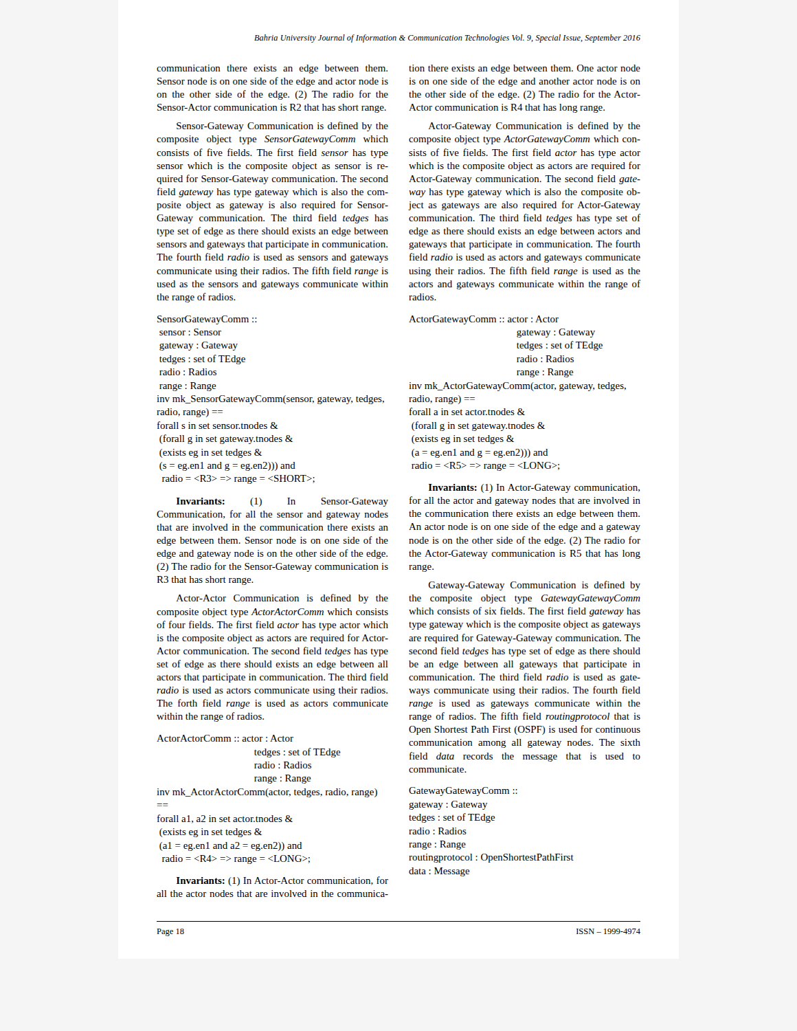Bahria University Journal of Information & Communication Technologies Vol. 9, Special Issue, September 2016
communication there exists an edge between them. Sensor node is on one side of the edge and actor node is on the other side of the edge. (2) The radio for the Sensor-Actor communication is R2 that has short range.
Sensor-Gateway Communication is defined by the composite object type SensorGatewayComm which consists of five fields. The first field sensor has type sensor which is the composite object as sensor is required for Sensor-Gateway communication. The second field gateway has type gateway which is also the composite object as gateway is also required for Sensor-Gateway communication. The third field tedges has type set of edge as there should exists an edge between sensors and gateways that participate in communication. The fourth field radio is used as sensors and gateways communicate using their radios. The fifth field range is used as the sensors and gateways communicate within the range of radios.
SensorGatewayComm ::
sensor : Sensor
gateway : Gateway
tedges : set of TEdge
radio : Radios
range : Range
inv mk_SensorGatewayComm(sensor, gateway, tedges, radio, range) ==
forall s in set sensor.tnodes &
(forall g in set gateway.tnodes &
(exists eg in set tedges &
(s = eg.en1 and g = eg.en2))) and
radio = <R3> => range = <SHORT>;
Invariants: (1) In Sensor-Gateway Communication, for all the sensor and gateway nodes that are involved in the communication there exists an edge between them. Sensor node is on one side of the edge and gateway node is on the other side of the edge. (2) The radio for the Sensor-Gateway communication is R3 that has short range.
Actor-Actor Communication is defined by the composite object type ActorActorComm which consists of four fields. The first field actor has type actor which is the composite object as actors are required for Actor-Actor communication. The second field tedges has type set of edge as there should exists an edge between all actors that participate in communication. The third field radio is used as actors communicate using their radios. The forth field range is used as actors communicate within the range of radios.
ActorActorComm :: actor : Actor
tedges : set of TEdge radio : Radios range : Range inv mk_ActorActorComm(actor, tedges, radio, range) ==
forall a1, a2 in set actor.tnodes &
(exists eg in set tedges &
(a1 = eg.en1 and a2 = eg.en2)) and
radio = <R4> => range = <LONG>;
Invariants: (1) In Actor-Actor communication, for all the actor nodes that are involved in the communication there exists an edge between them. One actor node is on one side of the edge and another actor node is on the other side of the edge. (2) The radio for the Actor-Actor communication is R4 that has long range.
Actor-Gateway Communication is defined by the composite object type ActorGatewayComm which consists of five fields. The first field actor has type actor which is the composite object as actors are required for Actor-Gateway communication. The second field gateway has type gateway which is also the composite object as gateways are also required for Actor-Gateway communication. The third field tedges has type set of edge as there should exists an edge between actors and gateways that participate in communication. The fourth field radio is used as actors and gateways communicate using their radios. The fifth field range is used as the actors and gateways communicate within the range of radios.
ActorGatewayComm :: actor : Actor
gateway : Gateway tedges : set of TEdge radio : Radios range : Range inv mk_ActorGatewayComm(actor, gateway, tedges, radio, range) ==
forall a in set actor.tnodes &
(forall g in set gateway.tnodes &
(exists eg in set tedges &
(a = eg.en1 and g = eg.en2))) and
radio = <R5> => range = <LONG>;
Invariants: (1) In Actor-Gateway communication, for all the actor and gateway nodes that are involved in the communication there exists an edge between them. An actor node is on one side of the edge and a gateway node is on the other side of the edge. (2) The radio for the Actor-Gateway communication is R5 that has long range.
Gateway-Gateway Communication is defined by the composite object type GatewayGatewayComm which consists of six fields. The first field gateway has type gateway which is the composite object as gateways are required for Gateway-Gateway communication. The second field tedges has type set of edge as there should be an edge between all gateways that participate in communication. The third field radio is used as gateways communicate using their radios. The fourth field range is used as gateways communicate within the range of radios. The fifth field routingprotocol that is Open Shortest Path First (OSPF) is used for continuous communication among all gateway nodes. The sixth field data records the message that is used to communicate.
GatewayGatewayComm ::
gateway : Gateway
tedges : set of TEdge
radio : Radios
range : Range
routingprotocol : OpenShortestPathFirst
data : Message
Page 18 ISSN – 1999-4974